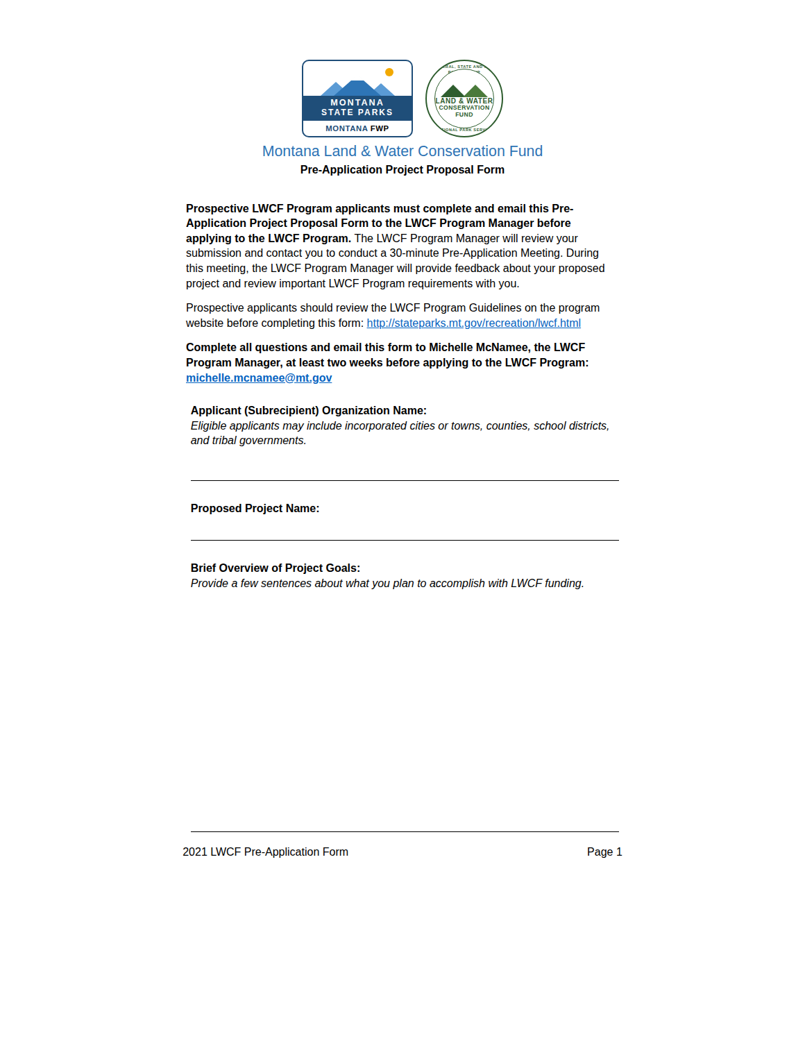MONTANA STATE PARKS
MONTANA FWP
A Federal, State and Local Partnership
National Park Service
LAND & WATER CONSERVATION
FUND
Montana Land & Water Conservation Fund
Pre-Application Project Proposal Form
Prospective LWCF Program applicants must complete and email this Pre-Application Project Proposal Form to the LWCF Program Manager before applying to the LWCF Program. The LWCF Program Manager will review your submission and contact you to conduct a 30-minute Pre-Application Meeting. During this meeting, the LWCF Program Manager will provide feedback about your proposed project and review important LWCF Program requirements with you.
Prospective applicants should review the LWCF Program Guidelines on the program website before completing this form: http://stateparks.mt.gov/recreation/lwcf.html
Complete all questions and email this form to Michelle McNamee, the LWCF Program Manager, at least two weeks before applying to the LWCF Program: michelle.mcnamee@mt.gov
Applicant (Subrecipient) Organization Name:
Eligible applicants may include incorporated cities or towns, counties, school districts, and tribal governments.
Proposed Project Name:
Brief Overview of Project Goals:
Provide a few sentences about what you plan to accomplish with LWCF funding.
2021 LWCF Pre-Application Form
Page 1